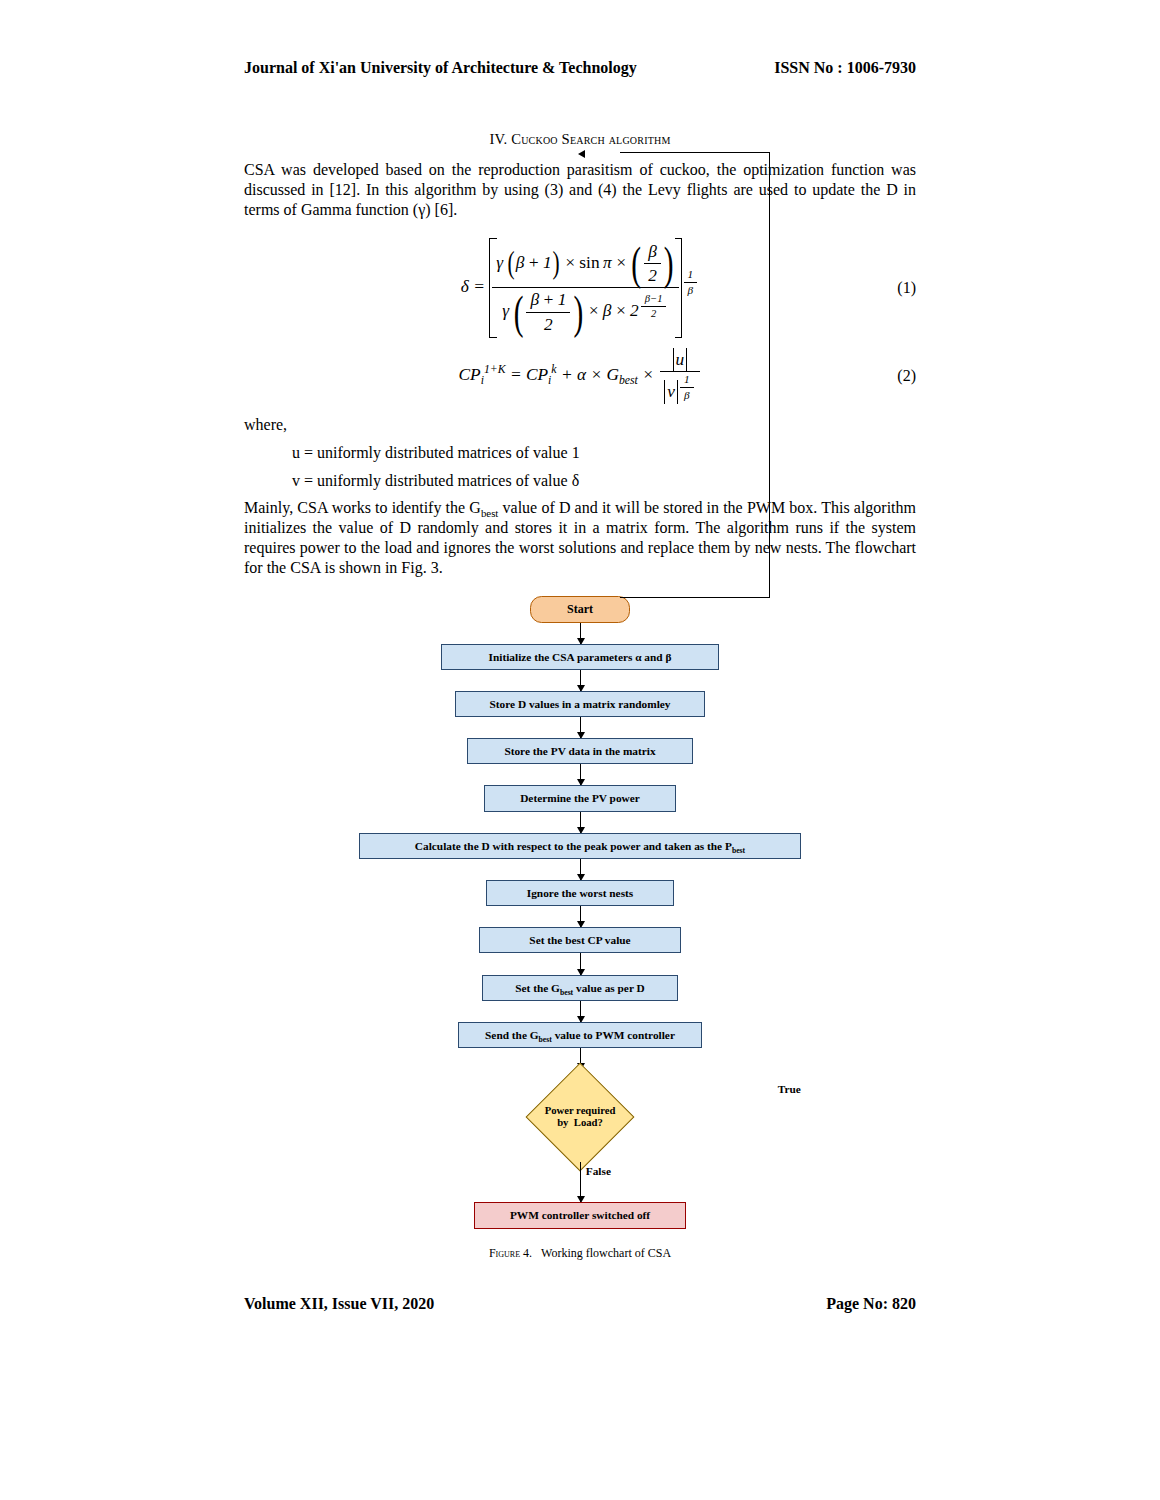Journal of Xi'an University of Architecture & Technology
ISSN No : 1006-7930
IV. Cuckoo Search algorithm
CSA was developed based on the reproduction parasitism of cuckoo, the optimization function was discussed in [12]. In this algorithm by using (3) and (4) the Levy flights are used to update the D in terms of Gamma function (γ) [6].
δ = γ (β + 1) × sin π × (β 2) γ (β + 12) × β × 2β−121 β (1)
CPi1+K = CPik + α × Gbest × uv1 β (2)
where,
u = uniformly distributed matrices of value 1
v = uniformly distributed matrices of value δ
Mainly, CSA works to identify the Gbest value of D and it will be stored in the PWM box. This algorithm initializes the value of D randomly and stores it in a matrix form. The algorithm runs if the system requires power to the load and ignores the worst solutions and replace them by new nests. The flowchart for the CSA is shown in Fig. 3.
Start
Initialize the CSA parameters α and β
Store D values in a matrix randomley
Store the PV data in the matrix
Determine the PV power
Calculate the D with respect to the peak power and taken as the Pbest
Ignore the worst nests
Set the best CP value
Set the Gbest value as per D
Send the Gbest value to PWM controller
Power required
by Load?
True
False
PWM controller switched off
Figure 4. Working flowchart of CSA
Volume XII, Issue VII, 2020
Page No: 820